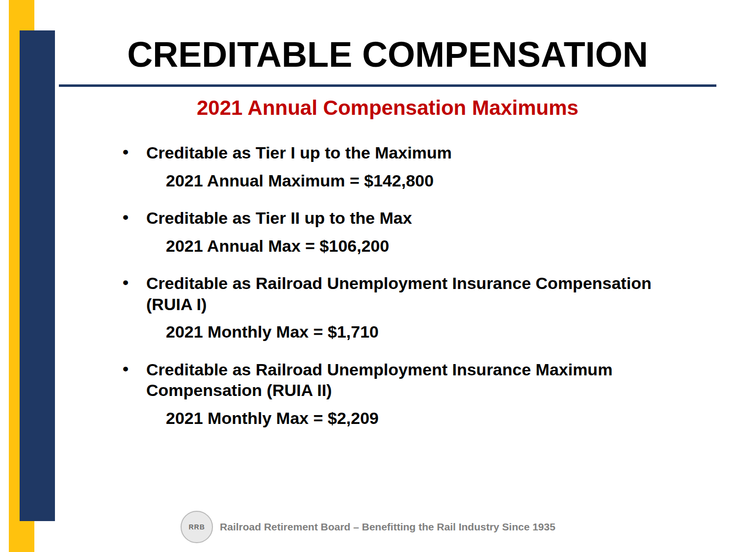Creditable Compensation
2021 Annual Compensation Maximums
Creditable as Tier I up to the Maximum 2021 Annual Maximum = $142,800
Creditable as Tier II up to the Max 2021 Annual Max = $106,200
Creditable as Railroad Unemployment Insurance Compensation (RUIA I) 2021 Monthly Max = $1,710
Creditable as Railroad Unemployment Insurance Maximum Compensation (RUIA II) 2021 Monthly Max = $2,209
Railroad Retirement Board – Benefitting the Rail Industry Since 1935